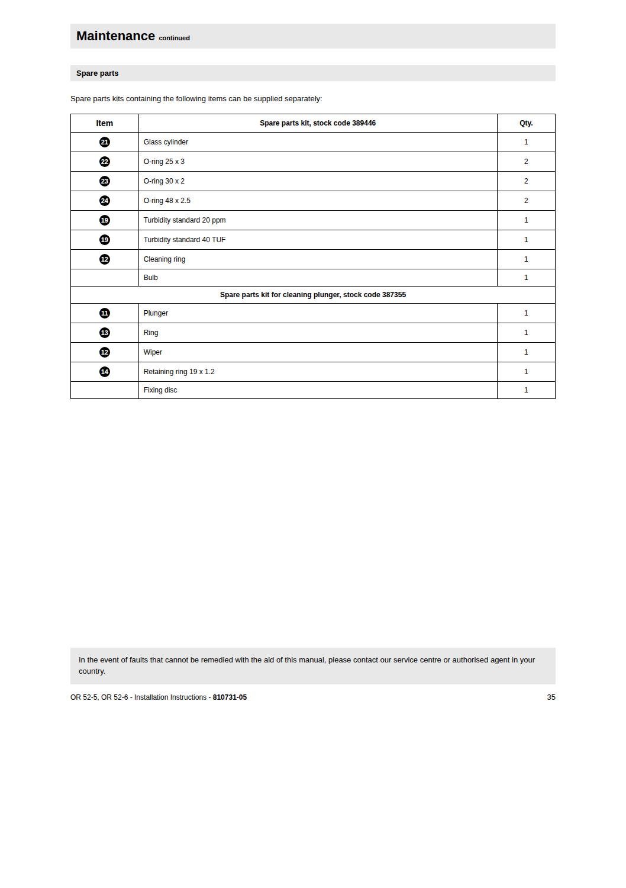Maintenance continued
Spare parts
Spare parts kits containing the following items can be supplied separately:
| Item | Spare parts kit, stock code 389446 | Qty. |
| --- | --- | --- |
| 21 | Glass cylinder | 1 |
| 22 | O-ring 25 x 3 | 2 |
| 23 | O-ring 30 x 2 | 2 |
| 24 | O-ring 48 x 2.5 | 2 |
| 19 | Turbidity standard 20 ppm | 1 |
| 19 | Turbidity standard 40 TUF | 1 |
| 12 | Cleaning ring | 1 |
| | Bulb | 1 |
| Spare parts kit for cleaning plunger, stock code 387355 |
| 11 | Plunger | 1 |
| 13 | Ring | 1 |
| 12 | Wiper | 1 |
| 14 | Retaining ring 19 x 1.2 | 1 |
| | Fixing disc | 1 |
In the event of faults that cannot be remedied with the aid of this manual, please contact our service centre or authorised agent in your country.
OR 52-5, OR 52-6 - Installation Instructions - 810731-05
35